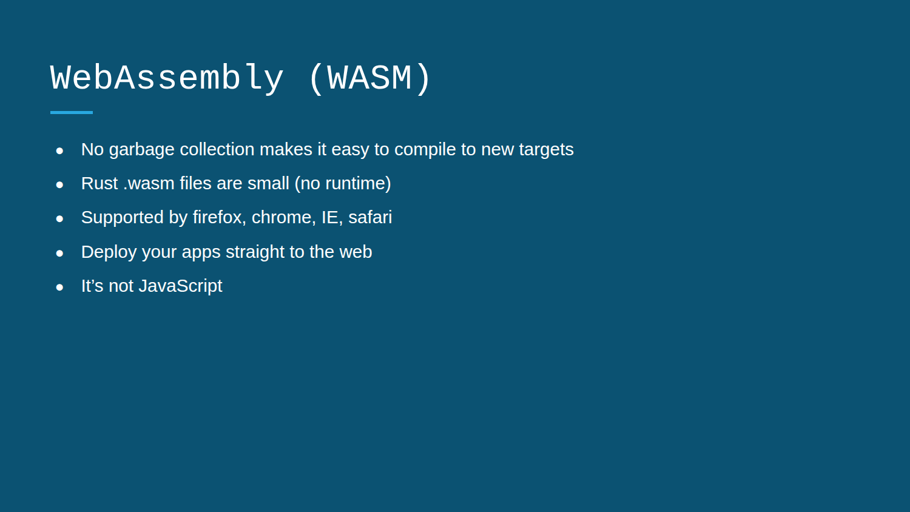WebAssembly (WASM)
No garbage collection makes it easy to compile to new targets
Rust .wasm files are small (no runtime)
Supported by firefox, chrome, IE, safari
Deploy your apps straight to the web
It’s not JavaScript